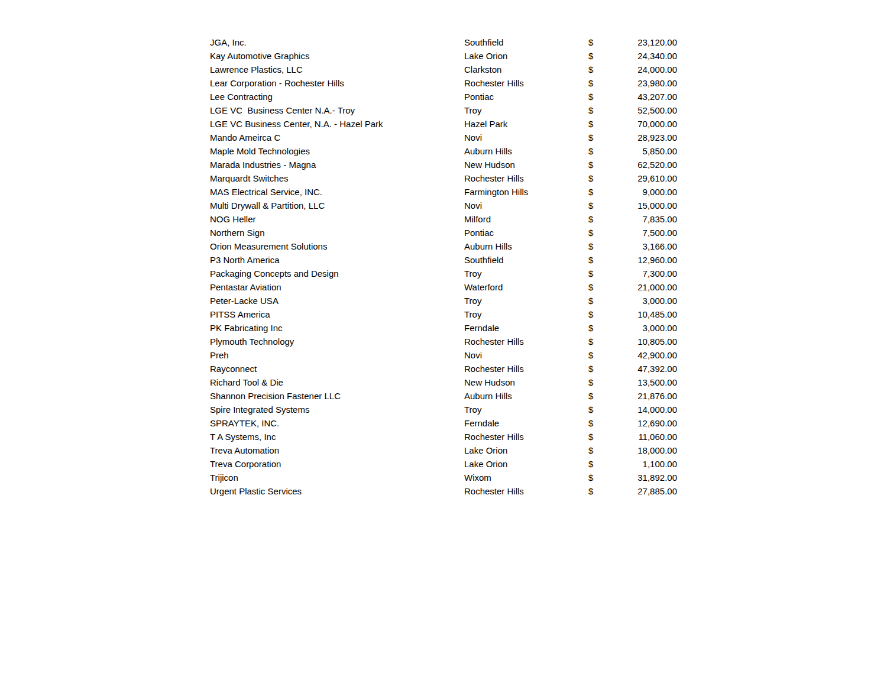| JGA, Inc. | Southfield | $ | 23,120.00 |
| Kay Automotive Graphics | Lake Orion | $ | 24,340.00 |
| Lawrence Plastics, LLC | Clarkston | $ | 24,000.00 |
| Lear Corporation - Rochester Hills | Rochester Hills | $ | 23,980.00 |
| Lee Contracting | Pontiac | $ | 43,207.00 |
| LGE VC Business Center N.A.- Troy | Troy | $ | 52,500.00 |
| LGE VC Business Center, N.A. - Hazel Park | Hazel Park | $ | 70,000.00 |
| Mando Ameirca C | Novi | $ | 28,923.00 |
| Maple Mold Technologies | Auburn Hills | $ | 5,850.00 |
| Marada Industries - Magna | New Hudson | $ | 62,520.00 |
| Marquardt Switches | Rochester Hills | $ | 29,610.00 |
| MAS Electrical Service, INC. | Farmington Hills | $ | 9,000.00 |
| Multi Drywall & Partition, LLC | Novi | $ | 15,000.00 |
| NOG Heller | Milford | $ | 7,835.00 |
| Northern Sign | Pontiac | $ | 7,500.00 |
| Orion Measurement Solutions | Auburn Hills | $ | 3,166.00 |
| P3 North America | Southfield | $ | 12,960.00 |
| Packaging Concepts and Design | Troy | $ | 7,300.00 |
| Pentastar Aviation | Waterford | $ | 21,000.00 |
| Peter-Lacke USA | Troy | $ | 3,000.00 |
| PITSS America | Troy | $ | 10,485.00 |
| PK Fabricating Inc | Ferndale | $ | 3,000.00 |
| Plymouth Technology | Rochester Hills | $ | 10,805.00 |
| Preh | Novi | $ | 42,900.00 |
| Rayconnect | Rochester Hills | $ | 47,392.00 |
| Richard Tool & Die | New Hudson | $ | 13,500.00 |
| Shannon Precision Fastener LLC | Auburn Hills | $ | 21,876.00 |
| Spire Integrated Systems | Troy | $ | 14,000.00 |
| SPRAYTEK, INC. | Ferndale | $ | 12,690.00 |
| T A Systems, Inc | Rochester Hills | $ | 11,060.00 |
| Treva Automation | Lake Orion | $ | 18,000.00 |
| Treva Corporation | Lake Orion | $ | 1,100.00 |
| Trijicon | Wixom | $ | 31,892.00 |
| Urgent Plastic Services | Rochester Hills | $ | 27,885.00 |